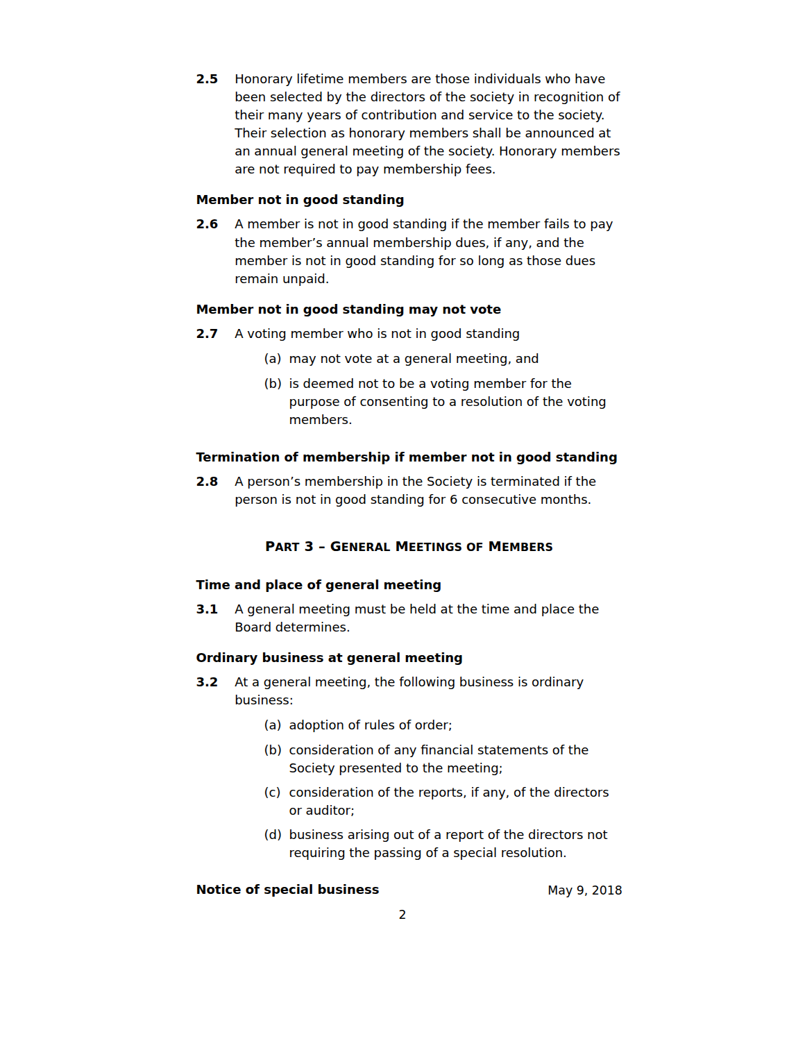2.5
Honorary lifetime members are those individuals who have been selected by the directors of the society in recognition of their many years of contribution and service to the society. Their selection as honorary members shall be announced at an annual general meeting of the society. Honorary members are not required to pay membership fees.
Member not in good standing
2.6
A member is not in good standing if the member fails to pay the member’s annual membership dues, if any, and the member is not in good standing for so long as those dues remain unpaid.
Member not in good standing may not vote
2.7
A voting member who is not in good standing
may not vote at a general meeting, and
is deemed not to be a voting member for the purpose of consenting to a resolution of the voting members.
Termination of membership if member not in good standing
2.8
A person’s membership in the Society is terminated if the person is not in good standing for 6 consecutive months.
PART 3 – GENERAL MEETINGS OF MEMBERS
Time and place of general meeting
3.1
A general meeting must be held at the time and place the Board determines.
Ordinary business at general meeting
3.2
At a general meeting, the following business is ordinary business:
adoption of rules of order;
consideration of any financial statements of the Society presented to the meeting;
consideration of the reports, if any, of the directors or auditor;
business arising out of a report of the directors not requiring the passing of a special resolution.
Notice of special business
May 9, 2018
2